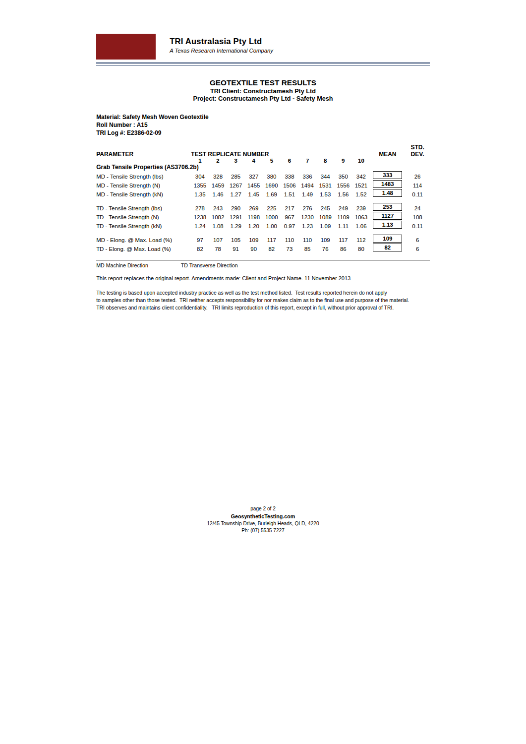TRI Australasia Pty Ltd
A Texas Research International Company
GEOTEXTILE TEST RESULTS
TRI Client: Constructamesh Pty Ltd
Project: Constructamesh Pty Ltd - Safety Mesh
Material: Safety Mesh Woven Geotextile
Roll Number : A15
TRI Log #: E2386-02-09
| | | | STD. |
| PARAMETER | TEST REPLICATE NUMBER | MEAN | DEV. |
| | 1 | 2 | 3 | 4 | 5 | 6 | 7 | 8 | 9 | 10 | | |
| Grab Tensile Properties (AS3706.2b) |
| MD - Tensile Strength (lbs) | 304 | 328 | 285 | 327 | 380 | 338 | 336 | 344 | 350 | 342 | 333 | 26 |
| MD - Tensile Strength (N) | 1355 | 1459 | 1267 | 1455 | 1690 | 1506 | 1494 | 1531 | 1556 | 1521 | 1483 | 114 |
| MD - Tensile Strength (kN) | 1.35 | 1.46 | 1.27 | 1.45 | 1.69 | 1.51 | 1.49 | 1.53 | 1.56 | 1.52 | 1.48 | 0.11 |
| TD - Tensile Strength (lbs) | 278 | 243 | 290 | 269 | 225 | 217 | 276 | 245 | 249 | 239 | 253 | 24 |
| TD - Tensile Strength (N) | 1238 | 1082 | 1291 | 1198 | 1000 | 967 | 1230 | 1089 | 1109 | 1063 | 1127 | 108 |
| TD - Tensile Strength (kN) | 1.24 | 1.08 | 1.29 | 1.20 | 1.00 | 0.97 | 1.23 | 1.09 | 1.11 | 1.06 | 1.13 | 0.11 |
| MD - Elong. @ Max. Load (%) | 97 | 107 | 105 | 109 | 117 | 110 | 110 | 109 | 117 | 112 | 109 | 6 |
| TD - Elong. @ Max. Load (%) | 82 | 78 | 91 | 90 | 82 | 73 | 85 | 76 | 86 | 80 | 82 | 6 |
MD Machine Direction TD Transverse Direction
This report replaces the original report. Amendments made: Client and Project Name. 11 November 2013
The testing is based upon accepted industry practice as well as the test method listed. Test results reported herein do not apply
to samples other than those tested. TRI neither accepts responsibility for nor makes claim as to the final use and purpose of the material.
TRI observes and maintains client confidentiality. TRI limits reproduction of this report, except in full, without prior approval of TRI.
page 2 of 2
GeosyntheticTesting.com
12/45 Township Drive, Burleigh Heads, QLD, 4220
Ph: (07) 5535 7227